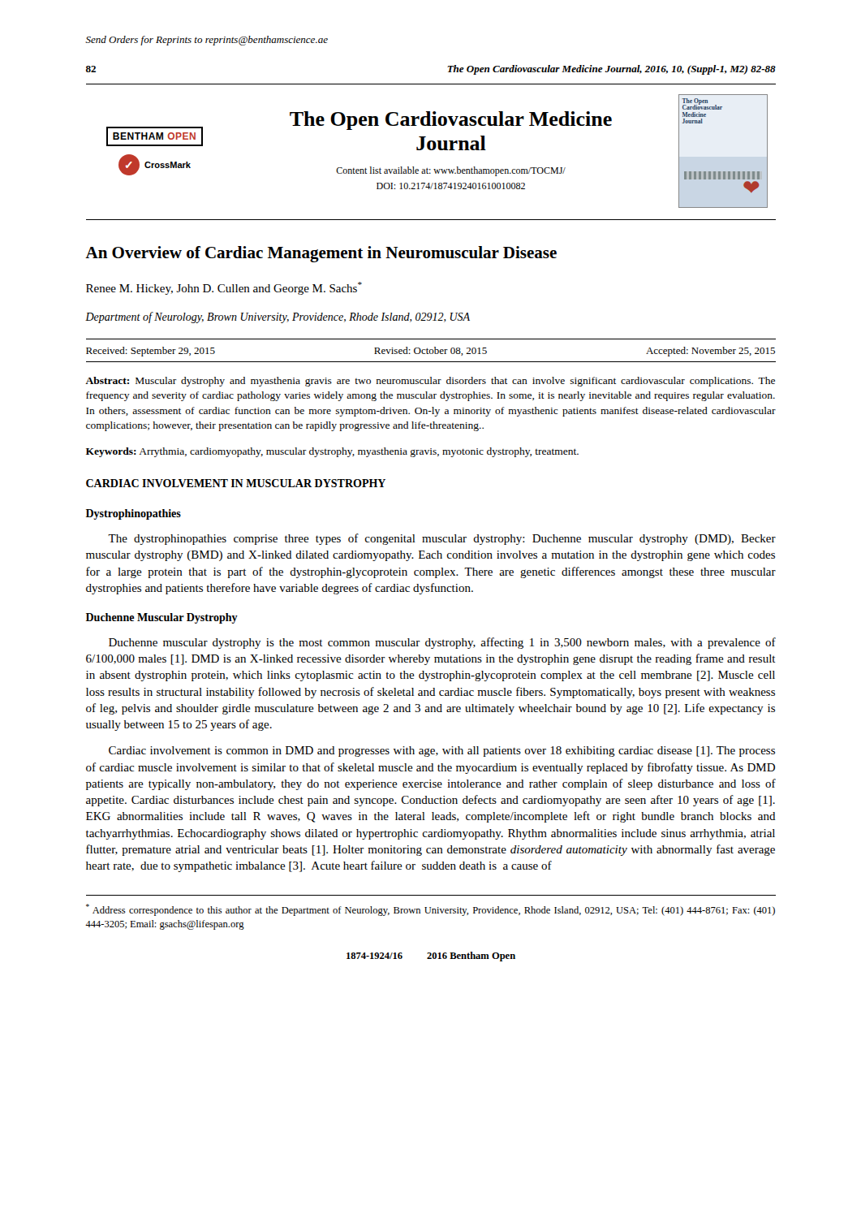Send Orders for Reprints to reprints@benthamscience.ae
82 The Open Cardiovascular Medicine Journal, 2016, 10, (Suppl-1, M2) 82-88
BENTHAM OPEN
✓CrossMark
The Open Cardiovascular Medicine
Journal
Content list available at: www.benthamopen.com/TOCMJ/
DOI: 10.2174/1874192401610010082
The Open
Cardiovascular
Medicine
Journal
❤
An Overview of Cardiac Management in Neuromuscular Disease
Renee M. Hickey, John D. Cullen and George M. Sachs*
Department of Neurology, Brown University, Providence, Rhode Island, 02912, USA
Received: September 29, 2015 Revised: October 08, 2015 Accepted: November 25, 2015
Abstract: Muscular dystrophy and myasthenia gravis are two neuromuscular disorders that can involve significant cardiovascular complications. The frequency and severity of cardiac pathology varies widely among the muscular dystrophies. In some, it is nearly inevitable and requires regular evaluation. In others, assessment of cardiac function can be more symptom-driven. On-ly a minority of myasthenic patients manifest disease-related cardiovascular complications; however, their presentation can be rapidly progressive and life-threatening..
Keywords: Arrythmia, cardiomyopathy, muscular dystrophy, myasthenia gravis, myotonic dystrophy, treatment.
Cardiac Involvement in Muscular Dystrophy
Dystrophinopathies
The dystrophinopathies comprise three types of congenital muscular dystrophy: Duchenne muscular dystrophy (DMD), Becker muscular dystrophy (BMD) and X-linked dilated cardiomyopathy. Each condition involves a mutation in the dystrophin gene which codes for a large protein that is part of the dystrophin-glycoprotein complex. There are genetic differences amongst these three muscular dystrophies and patients therefore have variable degrees of cardiac dysfunction.
Duchenne Muscular Dystrophy
Duchenne muscular dystrophy is the most common muscular dystrophy, affecting 1 in 3,500 newborn males, with a prevalence of 6/100,000 males [1]. DMD is an X-linked recessive disorder whereby mutations in the dystrophin gene disrupt the reading frame and result in absent dystrophin protein, which links cytoplasmic actin to the dystrophin-glycoprotein complex at the cell membrane [2]. Muscle cell loss results in structural instability followed by necrosis of skeletal and cardiac muscle fibers. Symptomatically, boys present with weakness of leg, pelvis and shoulder girdle musculature between age 2 and 3 and are ultimately wheelchair bound by age 10 [2]. Life expectancy is usually between 15 to 25 years of age.
Cardiac involvement is common in DMD and progresses with age, with all patients over 18 exhibiting cardiac disease [1]. The process of cardiac muscle involvement is similar to that of skeletal muscle and the myocardium is eventually replaced by fibrofatty tissue. As DMD patients are typically non-ambulatory, they do not experience exercise intolerance and rather complain of sleep disturbance and loss of appetite. Cardiac disturbances include chest pain and syncope. Conduction defects and cardiomyopathy are seen after 10 years of age [1]. EKG abnormalities include tall R waves, Q waves in the lateral leads, complete/incomplete left or right bundle branch blocks and tachyarrhythmias. Echocardiography shows dilated or hypertrophic cardiomyopathy. Rhythm abnormalities include sinus arrhythmia, atrial flutter, premature atrial and ventricular beats [1]. Holter monitoring can demonstrate disordered automaticity with abnormally fast average heart rate, due to sympathetic imbalance [3]. Acute heart failure or sudden death is a cause of
* Address correspondence to this author at the Department of Neurology, Brown University, Providence, Rhode Island, 02912, USA; Tel: (401) 444-8761; Fax: (401) 444-3205; Email: gsachs@lifespan.org
1874-1924/162016 Bentham Open